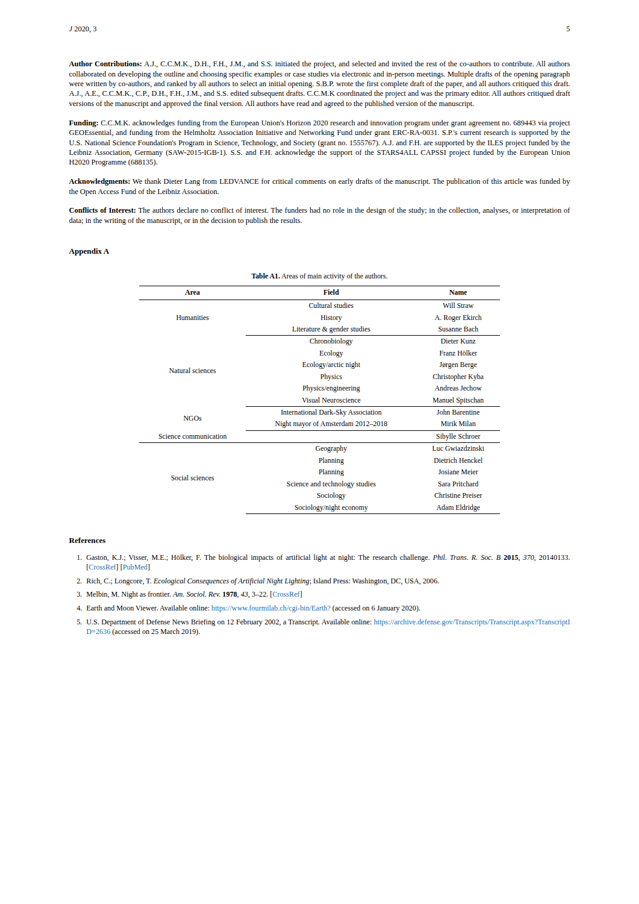J 2020, 3 5
Author Contributions: A.J., C.C.M.K., D.H., F.H., J.M., and S.S. initiated the project, and selected and invited the rest of the co-authors to contribute. All authors collaborated on developing the outline and choosing specific examples or case studies via electronic and in-person meetings. Multiple drafts of the opening paragraph were written by co-authors, and ranked by all authors to select an initial opening. S.B.P. wrote the first complete draft of the paper, and all authors critiqued this draft. A.J., A.E., C.C.M.K., C.P., D.H., F.H., J.M., and S.S. edited subsequent drafts. C.C.M.K coordinated the project and was the primary editor. All authors critiqued draft versions of the manuscript and approved the final version. All authors have read and agreed to the published version of the manuscript.
Funding: C.C.M.K. acknowledges funding from the European Union's Horizon 2020 research and innovation program under grant agreement no. 689443 via project GEOEssential, and funding from the Helmholtz Association Initiative and Networking Fund under grant ERC-RA-0031. S.P.'s current research is supported by the U.S. National Science Foundation's Program in Science, Technology, and Society (grant no. 1555767). A.J. and F.H. are supported by the ILES project funded by the Leibniz Association, Germany (SAW-2015-IGB-1). S.S. and F.H. acknowledge the support of the STARS4ALL CAPSSI project funded by the European Union H2020 Programme (688135).
Acknowledgments: We thank Dieter Lang from LEDVANCE for critical comments on early drafts of the manuscript. The publication of this article was funded by the Open Access Fund of the Leibniz Association.
Conflicts of Interest: The authors declare no conflict of interest. The funders had no role in the design of the study; in the collection, analyses, or interpretation of data; in the writing of the manuscript, or in the decision to publish the results.
Appendix A
Table A1. Areas of main activity of the authors.
| Area | Field | Name |
| --- | --- | --- |
| Humanities | Cultural studies | Will Straw |
| History | A. Roger Ekirch |
| Literature & gender studies | Susanne Bach |
| Natural sciences | Chronobiology | Dieter Kunz |
| Ecology | Franz Hölker |
| Ecology/arctic night | Jørgen Berge |
| Physics | Christopher Kyba |
| Physics/engineering | Andreas Jechow |
| Visual Neuroscience | Manuel Spitschan |
| NGOs | International Dark-Sky Association | John Barentine |
| Night mayor of Amsterdam 2012–2018 | Mirik Milan |
| Science communication | | Sibylle Schroer |
| Social sciences | Geography | Luc Gwiazdzinski |
| Planning | Dietrich Henckel |
| Planning | Josiane Meier |
| Science and technology studies | Sara Pritchard |
| Sociology | Christine Preiser |
| Sociology/night economy | Adam Eldridge |
References
Gaston, K.J.; Visser, M.E.; Hölker, F. The biological impacts of artificial light at night: The research challenge. Phil. Trans. R. Soc. B 2015, 370, 20140133. [CrossRef] [PubMed]
Rich, C.; Longcore, T. Ecological Consequences of Artificial Night Lighting; Island Press: Washington, DC, USA, 2006.
Melbin, M. Night as frontier. Am. Sociol. Rev. 1978, 43, 3–22. [CrossRef]
Earth and Moon Viewer. Available online: https://www.fourmilab.ch/cgi-bin/Earth? (accessed on 6 January 2020).
U.S. Department of Defense News Briefing on 12 February 2002, a Transcript. Available online: https://archive.defense.gov/Transcripts/Transcript.aspx?TranscriptID=2636 (accessed on 25 March 2019).